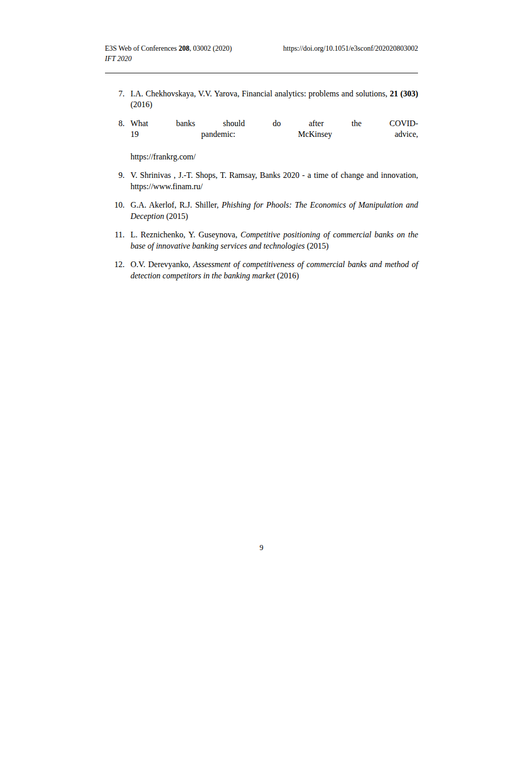E3S Web of Conferences 208, 03002 (2020)
https://doi.org/10.1051/e3sconf/202020803002
IFT 2020
I.A. Chekhovskaya, V.V. Yarova, Financial analytics: problems and solutions, 21 (303) (2016)
What banks should do after the COVID-19 pandemic: McKinsey advice, https://frankrg.com/
V. Shrinivas , J.-T. Shops, T. Ramsay, Banks 2020 - a time of change and innovation, https://www.finam.ru/
G.A. Akerlof, R.J. Shiller, Phishing for Phools: The Economics of Manipulation and Deception (2015)
L. Reznichenko, Y. Guseynova, Competitive positioning of commercial banks on the base of innovative banking services and technologies (2015)
O.V. Derevyanko, Assessment of competitiveness of commercial banks and method of detection competitors in the banking market (2016)
9